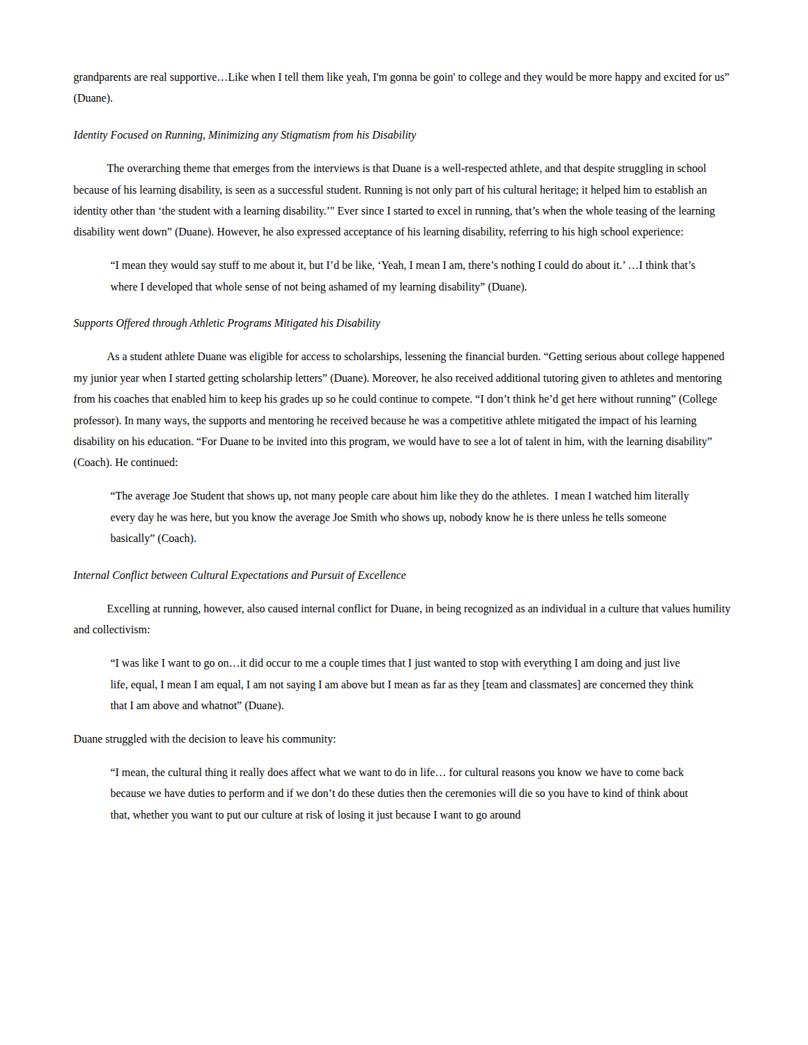grandparents are real supportive…Like when I tell them like yeah, I'm gonna be goin' to college and they would be more happy and excited for us” (Duane).
Identity Focused on Running, Minimizing any Stigmatism from his Disability
The overarching theme that emerges from the interviews is that Duane is a well-respected athlete, and that despite struggling in school because of his learning disability, is seen as a successful student. Running is not only part of his cultural heritage; it helped him to establish an identity other than ‘the student with a learning disability.’" Ever since I started to excel in running, that’s when the whole teasing of the learning disability went down” (Duane). However, he also expressed acceptance of his learning disability, referring to his high school experience:
“I mean they would say stuff to me about it, but I’d be like, ‘Yeah, I mean I am, there’s nothing I could do about it.’ …I think that’s where I developed that whole sense of not being ashamed of my learning disability” (Duane).
Supports Offered through Athletic Programs Mitigated his Disability
As a student athlete Duane was eligible for access to scholarships, lessening the financial burden. “Getting serious about college happened my junior year when I started getting scholarship letters” (Duane). Moreover, he also received additional tutoring given to athletes and mentoring from his coaches that enabled him to keep his grades up so he could continue to compete. “I don’t think he’d get here without running” (College professor). In many ways, the supports and mentoring he received because he was a competitive athlete mitigated the impact of his learning disability on his education. “For Duane to be invited into this program, we would have to see a lot of talent in him, with the learning disability” (Coach). He continued:
“The average Joe Student that shows up, not many people care about him like they do the athletes. I mean I watched him literally every day he was here, but you know the average Joe Smith who shows up, nobody know he is there unless he tells someone basically” (Coach).
Internal Conflict between Cultural Expectations and Pursuit of Excellence
Excelling at running, however, also caused internal conflict for Duane, in being recognized as an individual in a culture that values humility and collectivism:
“I was like I want to go on…it did occur to me a couple times that I just wanted to stop with everything I am doing and just live life, equal, I mean I am equal, I am not saying I am above but I mean as far as they [team and classmates] are concerned they think that I am above and whatnot” (Duane).
Duane struggled with the decision to leave his community:
“I mean, the cultural thing it really does affect what we want to do in life… for cultural reasons you know we have to come back because we have duties to perform and if we don’t do these duties then the ceremonies will die so you have to kind of think about that, whether you want to put our culture at risk of losing it just because I want to go around